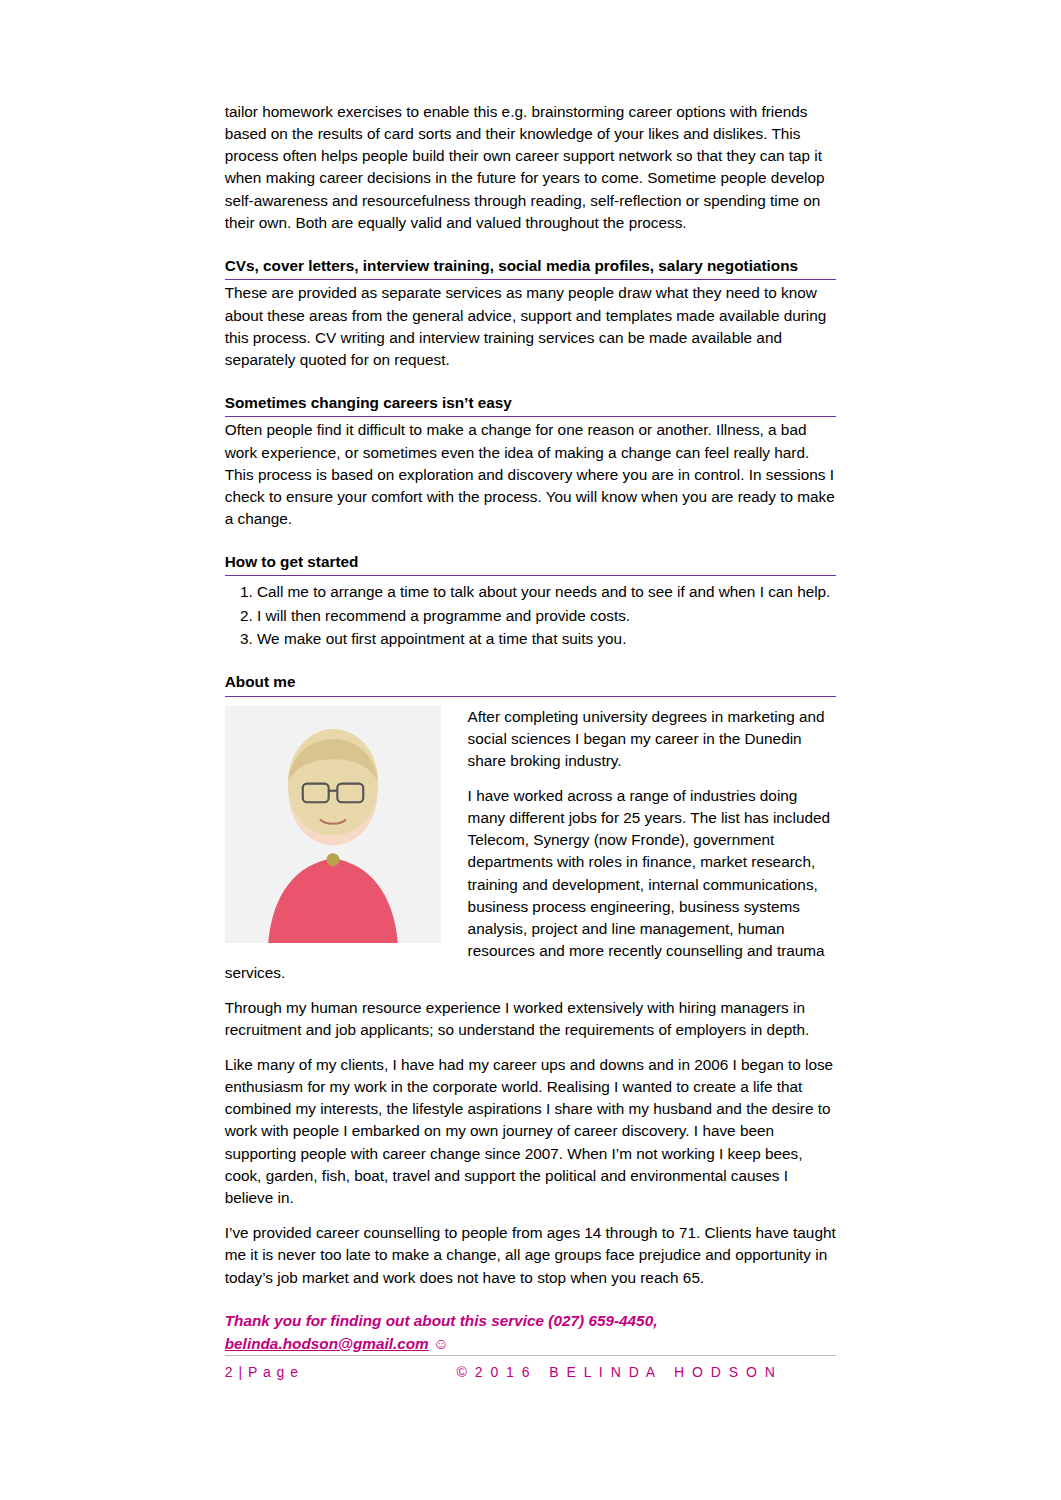tailor homework exercises to enable this e.g. brainstorming career options with friends based on the results of card sorts and their knowledge of your likes and dislikes. This process often helps people build their own career support network so that they can tap it when making career decisions in the future for years to come. Sometime people develop self-awareness and resourcefulness through reading, self-reflection or spending time on their own. Both are equally valid and valued throughout the process.
CVs, cover letters, interview training, social media profiles, salary negotiations
These are provided as separate services as many people draw what they need to know about these areas from the general advice, support and templates made available during this process. CV writing and interview training services can be made available and separately quoted for on request.
Sometimes changing careers isn’t easy
Often people find it difficult to make a change for one reason or another. Illness, a bad work experience, or sometimes even the idea of making a change can feel really hard. This process is based on exploration and discovery where you are in control. In sessions I check to ensure your comfort with the process. You will know when you are ready to make a change.
How to get started
Call me to arrange a time to talk about your needs and to see if and when I can help.
I will then recommend a programme and provide costs.
We make out first appointment at a time that suits you.
About me
After completing university degrees in marketing and social sciences I began my career in the Dunedin share broking industry.
I have worked across a range of industries doing many different jobs for 25 years. The list has included Telecom, Synergy (now Fronde), government departments with roles in finance, market research, training and development, internal communications, business process engineering, business systems analysis, project and line management, human resources and more recently counselling and trauma services.
Through my human resource experience I worked extensively with hiring managers in recruitment and job applicants; so understand the requirements of employers in depth.
Like many of my clients, I have had my career ups and downs and in 2006 I began to lose enthusiasm for my work in the corporate world. Realising I wanted to create a life that combined my interests, the lifestyle aspirations I share with my husband and the desire to work with people I embarked on my own journey of career discovery. I have been supporting people with career change since 2007. When I’m not working I keep bees, cook, garden, fish, boat, travel and support the political and environmental causes I believe in.
I’ve provided career counselling to people from ages 14 through to 71. Clients have taught me it is never too late to make a change, all age groups face prejudice and opportunity in today’s job market and work does not have to stop when you reach 65.
Thank you for finding out about this service (027) 659-4450,
belinda.hodson@gmail.com ☺
2 | P a g e © 2 0 1 6 B E L I N D A H O D S O N